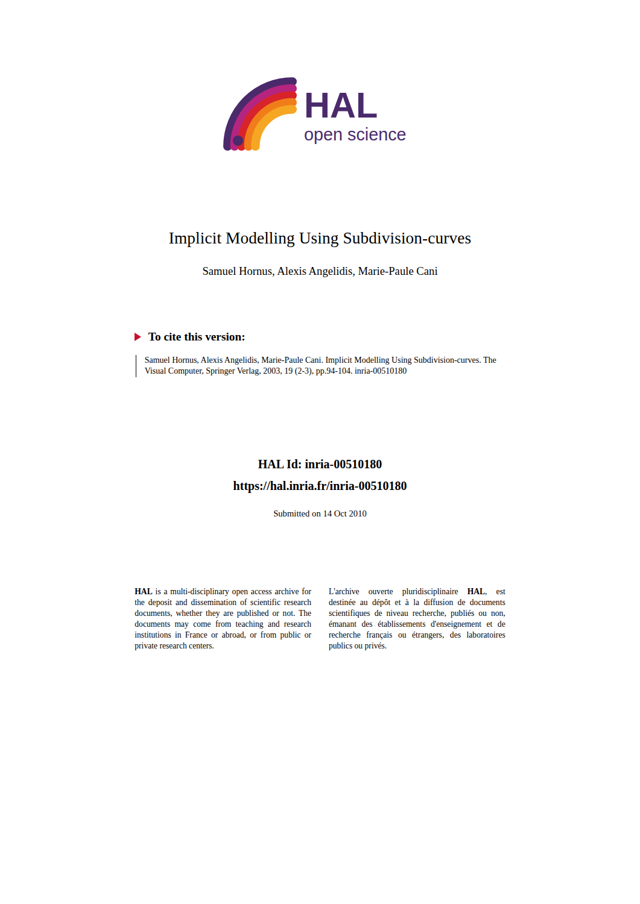HAL open science
Implicit Modelling Using Subdivision-curves
Samuel Hornus, Alexis Angelidis, Marie-Paule Cani
To cite this version:
Samuel Hornus, Alexis Angelidis, Marie-Paule Cani. Implicit Modelling Using Subdivision-curves. The Visual Computer, Springer Verlag, 2003, 19 (2-3), pp.94-104. inria-00510180
HAL Id: inria-00510180
https://hal.inria.fr/inria-00510180
Submitted on 14 Oct 2010
HAL is a multi-disciplinary open access archive for the deposit and dissemination of scientific research documents, whether they are published or not. The documents may come from teaching and research institutions in France or abroad, or from public or private research centers.
L'archive ouverte pluridisciplinaire HAL, est destinée au dépôt et à la diffusion de documents scientifiques de niveau recherche, publiés ou non, émanant des établissements d'enseignement et de recherche français ou étrangers, des laboratoires publics ou privés.